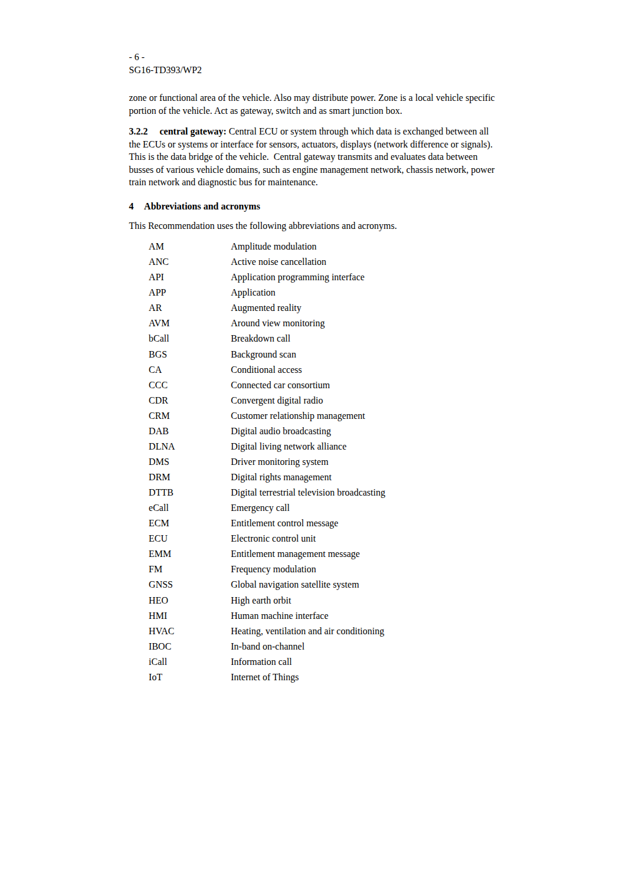- 6 -
SG16-TD393/WP2
zone or functional area of the vehicle. Also may distribute power. Zone is a local vehicle specific portion of the vehicle. Act as gateway, switch and as smart junction box.
3.2.2 central gateway: Central ECU or system through which data is exchanged between all the ECUs or systems or interface for sensors, actuators, displays (network difference or signals). This is the data bridge of the vehicle. Central gateway transmits and evaluates data between busses of various vehicle domains, such as engine management network, chassis network, power train network and diagnostic bus for maintenance.
4 Abbreviations and acronyms
This Recommendation uses the following abbreviations and acronyms.
AM Amplitude modulation
ANC Active noise cancellation
API Application programming interface
APP Application
AR Augmented reality
AVM Around view monitoring
bCall Breakdown call
BGS Background scan
CA Conditional access
CCC Connected car consortium
CDR Convergent digital radio
CRM Customer relationship management
DAB Digital audio broadcasting
DLNA Digital living network alliance
DMS Driver monitoring system
DRM Digital rights management
DTTB Digital terrestrial television broadcasting
eCall Emergency call
ECM Entitlement control message
ECU Electronic control unit
EMM Entitlement management message
FM Frequency modulation
GNSS Global navigation satellite system
HEO High earth orbit
HMI Human machine interface
HVAC Heating, ventilation and air conditioning
IBOC In-band on-channel
iCall Information call
IoT Internet of Things